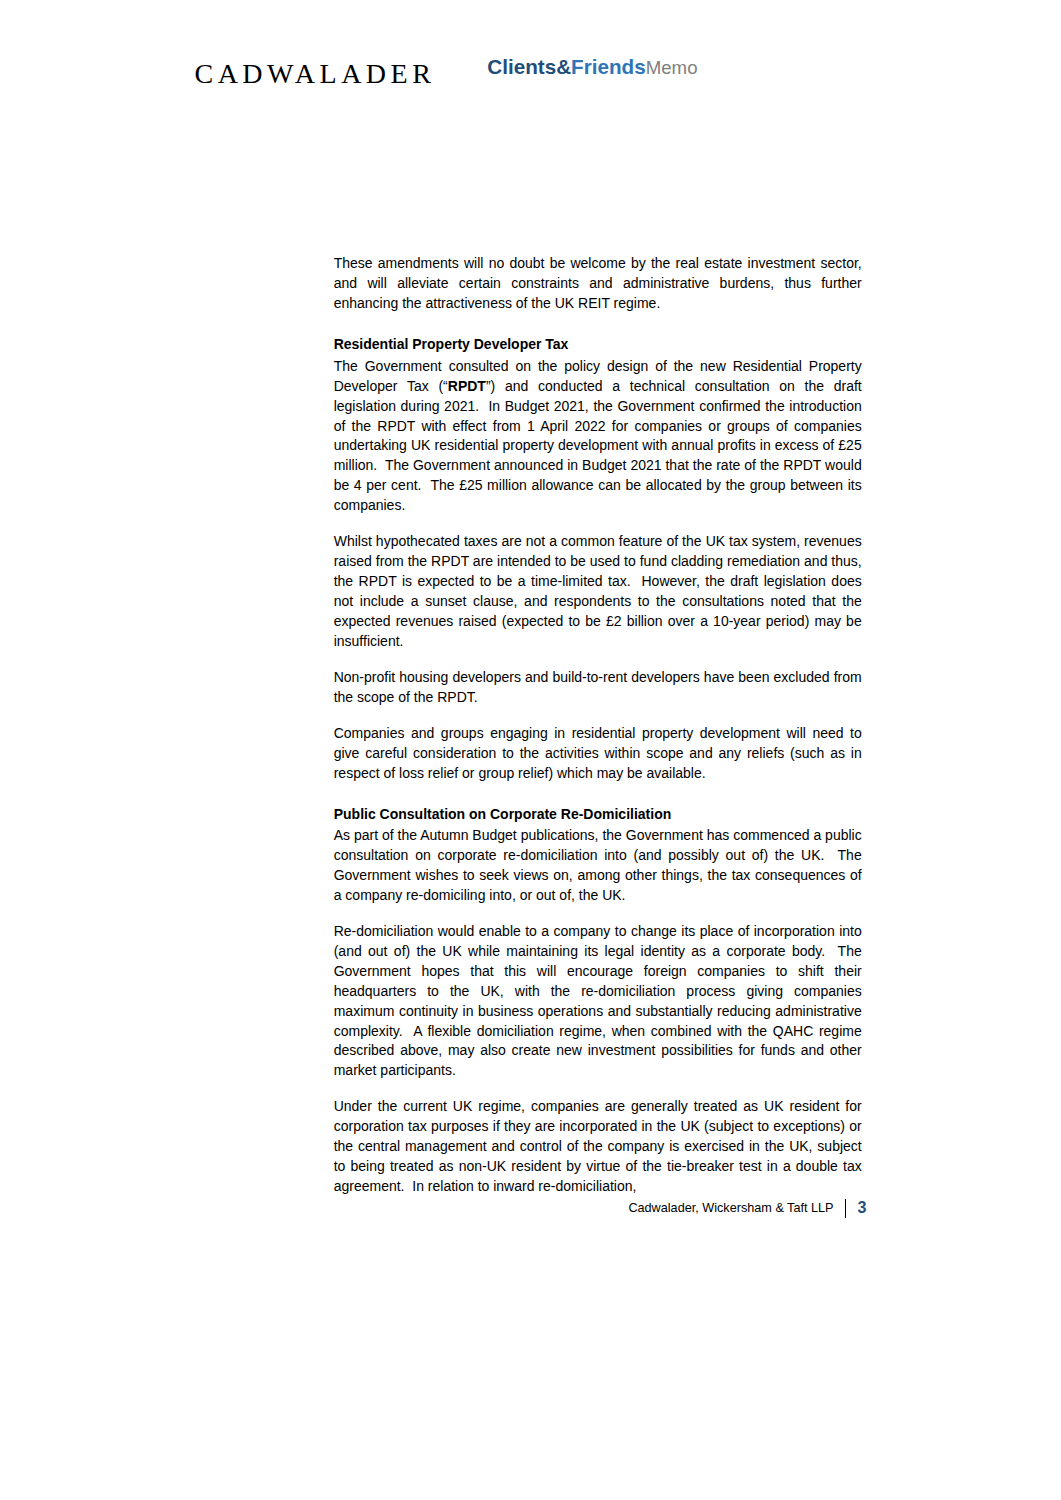CADWALADER
Clients&Friends Memo
These amendments will no doubt be welcome by the real estate investment sector, and will alleviate certain constraints and administrative burdens, thus further enhancing the attractiveness of the UK REIT regime.
Residential Property Developer Tax
The Government consulted on the policy design of the new Residential Property Developer Tax (“RPDT”) and conducted a technical consultation on the draft legislation during 2021. In Budget 2021, the Government confirmed the introduction of the RPDT with effect from 1 April 2022 for companies or groups of companies undertaking UK residential property development with annual profits in excess of £25 million. The Government announced in Budget 2021 that the rate of the RPDT would be 4 per cent. The £25 million allowance can be allocated by the group between its companies.
Whilst hypothecated taxes are not a common feature of the UK tax system, revenues raised from the RPDT are intended to be used to fund cladding remediation and thus, the RPDT is expected to be a time-limited tax. However, the draft legislation does not include a sunset clause, and respondents to the consultations noted that the expected revenues raised (expected to be £2 billion over a 10-year period) may be insufficient.
Non-profit housing developers and build-to-rent developers have been excluded from the scope of the RPDT.
Companies and groups engaging in residential property development will need to give careful consideration to the activities within scope and any reliefs (such as in respect of loss relief or group relief) which may be available.
Public Consultation on Corporate Re-Domiciliation
As part of the Autumn Budget publications, the Government has commenced a public consultation on corporate re-domiciliation into (and possibly out of) the UK. The Government wishes to seek views on, among other things, the tax consequences of a company re-domiciling into, or out of, the UK.
Re-domiciliation would enable to a company to change its place of incorporation into (and out of) the UK while maintaining its legal identity as a corporate body. The Government hopes that this will encourage foreign companies to shift their headquarters to the UK, with the re-domiciliation process giving companies maximum continuity in business operations and substantially reducing administrative complexity. A flexible domiciliation regime, when combined with the QAHC regime described above, may also create new investment possibilities for funds and other market participants.
Under the current UK regime, companies are generally treated as UK resident for corporation tax purposes if they are incorporated in the UK (subject to exceptions) or the central management and control of the company is exercised in the UK, subject to being treated as non-UK resident by virtue of the tie-breaker test in a double tax agreement. In relation to inward re-domiciliation,
Cadwalader, Wickersham & Taft LLP 3